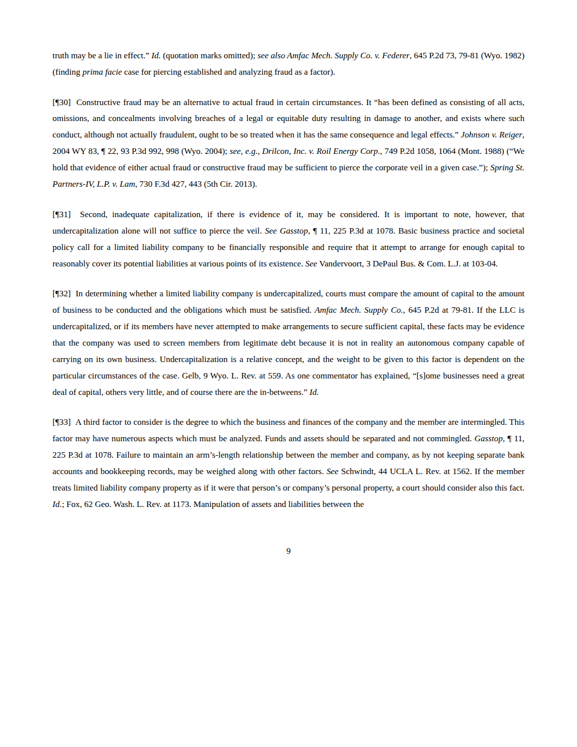truth may be a lie in effect.” Id. (quotation marks omitted); see also Amfac Mech. Supply Co. v. Federer, 645 P.2d 73, 79-81 (Wyo. 1982) (finding prima facie case for piercing established and analyzing fraud as a factor).
[¶30] Constructive fraud may be an alternative to actual fraud in certain circumstances. It “has been defined as consisting of all acts, omissions, and concealments involving breaches of a legal or equitable duty resulting in damage to another, and exists where such conduct, although not actually fraudulent, ought to be so treated when it has the same consequence and legal effects.” Johnson v. Reiger, 2004 WY 83, ¶ 22, 93 P.3d 992, 998 (Wyo. 2004); see, e.g., Drilcon, Inc. v. Roil Energy Corp., 749 P.2d 1058, 1064 (Mont. 1988) (“We hold that evidence of either actual fraud or constructive fraud may be sufficient to pierce the corporate veil in a given case.”); Spring St. Partners-IV, L.P. v. Lam, 730 F.3d 427, 443 (5th Cir. 2013).
[¶31] Second, inadequate capitalization, if there is evidence of it, may be considered. It is important to note, however, that undercapitalization alone will not suffice to pierce the veil. See Gasstop, ¶ 11, 225 P.3d at 1078. Basic business practice and societal policy call for a limited liability company to be financially responsible and require that it attempt to arrange for enough capital to reasonably cover its potential liabilities at various points of its existence. See Vandervoort, 3 DePaul Bus. & Com. L.J. at 103-04.
[¶32] In determining whether a limited liability company is undercapitalized, courts must compare the amount of capital to the amount of business to be conducted and the obligations which must be satisfied. Amfac Mech. Supply Co., 645 P.2d at 79-81. If the LLC is undercapitalized, or if its members have never attempted to make arrangements to secure sufficient capital, these facts may be evidence that the company was used to screen members from legitimate debt because it is not in reality an autonomous company capable of carrying on its own business. Undercapitalization is a relative concept, and the weight to be given to this factor is dependent on the particular circumstances of the case. Gelb, 9 Wyo. L. Rev. at 559. As one commentator has explained, “[s]ome businesses need a great deal of capital, others very little, and of course there are the in-betweens.” Id.
[¶33] A third factor to consider is the degree to which the business and finances of the company and the member are intermingled. This factor may have numerous aspects which must be analyzed. Funds and assets should be separated and not commingled. Gasstop, ¶ 11, 225 P.3d at 1078. Failure to maintain an arm’s-length relationship between the member and company, as by not keeping separate bank accounts and bookkeeping records, may be weighed along with other factors. See Schwindt, 44 UCLA L. Rev. at 1562. If the member treats limited liability company property as if it were that person’s or company’s personal property, a court should consider also this fact. Id.; Fox, 62 Geo. Wash. L. Rev. at 1173. Manipulation of assets and liabilities between the
9